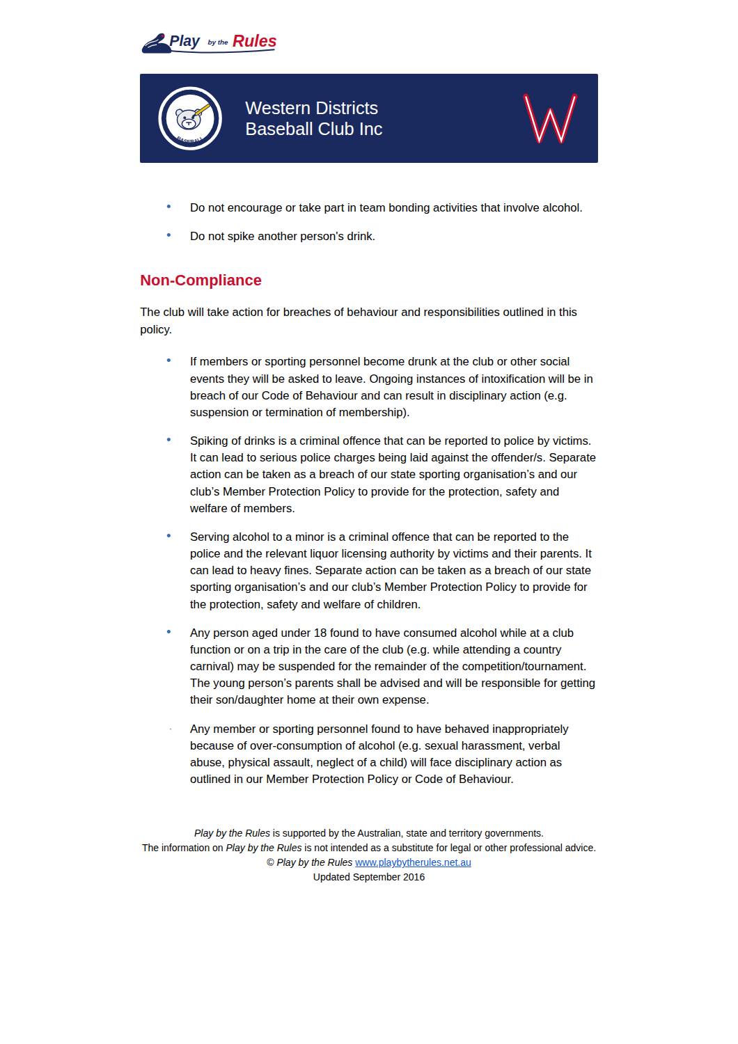Play by the Rules
WESTS BASEBALL
Western Districts
Baseball Club Inc
Do not encourage or take part in team bonding activities that involve alcohol.
Do not spike another person's drink.
Non-Compliance
The club will take action for breaches of behaviour and responsibilities outlined in this policy.
If members or sporting personnel become drunk at the club or other social events they will be asked to leave. Ongoing instances of intoxification will be in breach of our Code of Behaviour and can result in disciplinary action (e.g. suspension or termination of membership).
Spiking of drinks is a criminal offence that can be reported to police by victims. It can lead to serious police charges being laid against the offender/s. Separate action can be taken as a breach of our state sporting organisation’s and our club’s Member Protection Policy to provide for the protection, safety and welfare of members.
Serving alcohol to a minor is a criminal offence that can be reported to the police and the relevant liquor licensing authority by victims and their parents. It can lead to heavy fines. Separate action can be taken as a breach of our state sporting organisation’s and our club’s Member Protection Policy to provide for the protection, safety and welfare of children.
Any person aged under 18 found to have consumed alcohol while at a club function or on a trip in the care of the club (e.g. while attending a country carnival) may be suspended for the remainder of the competition/tournament. The young person’s parents shall be advised and will be responsible for getting their son/daughter home at their own expense.
Any member or sporting personnel found to have behaved inappropriately because of over-consumption of alcohol (e.g. sexual harassment, verbal abuse, physical assault, neglect of a child) will face disciplinary action as outlined in our Member Protection Policy or Code of Behaviour.
Play by the Rules is supported by the Australian, state and territory governments.
The information on Play by the Rules is not intended as a substitute for legal or other professional advice.
© Play by the Rules www.playbytherules.net.au
Updated September 2016